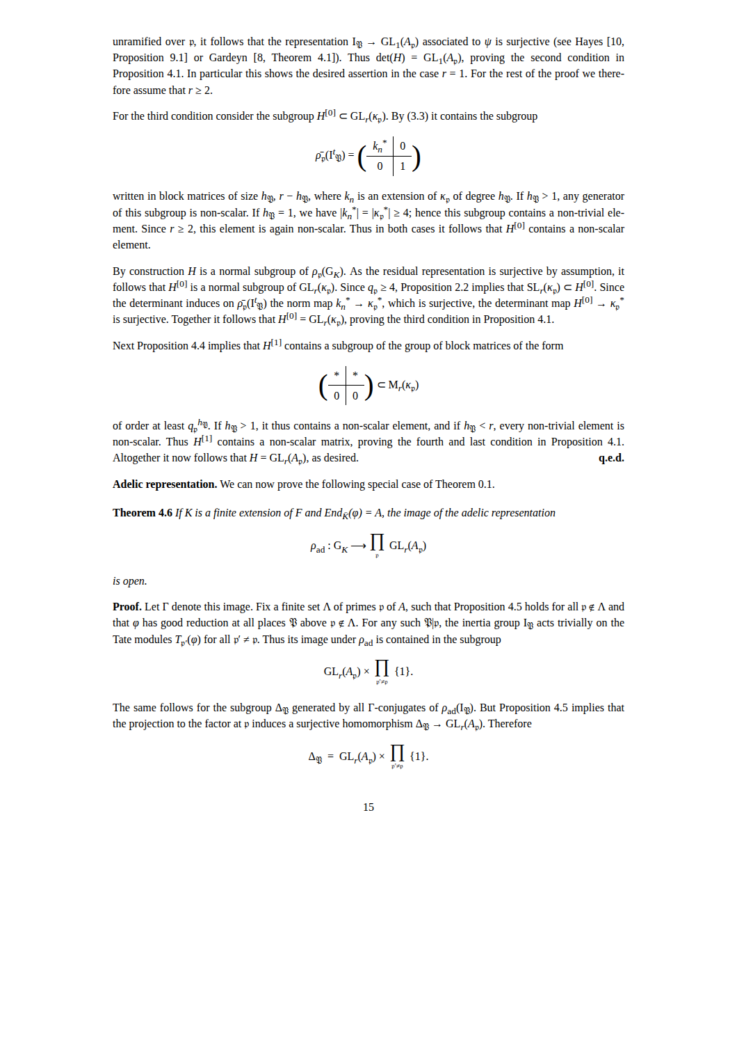unramified over 𝔭, it follows that the representation I𝔓 → GL1(A𝔭) associated to ψ is surjective (see Hayes [10, Proposition 9.1] or Gardeyn [8, Theorem 4.1]). Thus det(H) = GL1(A𝔭), proving the second condition in Proposition 4.1. In particular this shows the desired assertion in the case r = 1. For the rest of the proof we therefore assume that r ≥ 2.
For the third condition consider the subgroup H[0] ⊂ GLr(κ𝔭). By (3.3) it contains the subgroup
ρ̄𝔭(It𝔓) = (
| k n * | 0 |
| 0 | 1 |
)
written in block matrices of size h𝔓, r − h𝔓, where kn is an extension of κ𝔭 of degree h𝔓. If h𝔓 > 1, any generator of this subgroup is non-scalar. If h𝔓 = 1, we have |kn*| = |κ𝔭*| ≥ 4; hence this subgroup contains a non-trivial element. Since r ≥ 2, this element is again non-scalar. Thus in both cases it follows that H[0] contains a non-scalar element.
By construction H is a normal subgroup of ρ𝔭(GK). As the residual representation is surjective by assumption, it follows that H[0] is a normal subgroup of GLr(κ𝔭). Since q𝔭 ≥ 4, Proposition 2.2 implies that SLr(κ𝔭) ⊂ H[0]. Since the determinant induces on ρ̄𝔭(It𝔓) the norm map kn* → κ𝔭*, which is surjective, the determinant map H[0] → κ𝔭* is surjective. Together it follows that H[0] = GLr(κ𝔭), proving the third condition in Proposition 4.1.
Next Proposition 4.4 implies that H[1] contains a subgroup of the group of block matrices of the form
(
| * | * |
| 0 | 0 |
) ⊂ Mr(κ𝔭)
of order at least q𝔭h𝔓. If h𝔓 > 1, it thus contains a non-scalar element, and if h𝔓 < r, every non-trivial element is non-scalar. Thus H[1] contains a non-scalar matrix, proving the fourth and last condition in Proposition 4.1. Altogether it now follows that H = GLr(A𝔭), as desired. q.e.d.
Adelic representation. We can now prove the following special case of Theorem 0.1.
Theorem 4.6 If K is a finite extension of F and EndK̄(φ) = A, the image of the adelic representation
ρad : GK ⟶ ∏𝔭 GLr(A𝔭)
is open.
Proof. Let Γ denote this image. Fix a finite set Λ of primes 𝔭 of A, such that Proposition 4.5 holds for all 𝔭 ∉ Λ and that φ has good reduction at all places 𝔓 above 𝔭 ∉ Λ. For any such 𝔓|𝔭, the inertia group I𝔓 acts trivially on the Tate modules T𝔭′(φ) for all 𝔭′ ≠ 𝔭. Thus its image under ρad is contained in the subgroup
GLr(A𝔭) × ∏𝔭′≠𝔭 {1}.
The same follows for the subgroup Δ𝔓 generated by all Γ-conjugates of ρad(I𝔓). But Proposition 4.5 implies that the projection to the factor at 𝔭 induces a surjective homomorphism Δ𝔓 → GLr(A𝔭). Therefore
Δ𝔓 = GLr(A𝔭) × ∏𝔭′≠𝔭 {1}.
15